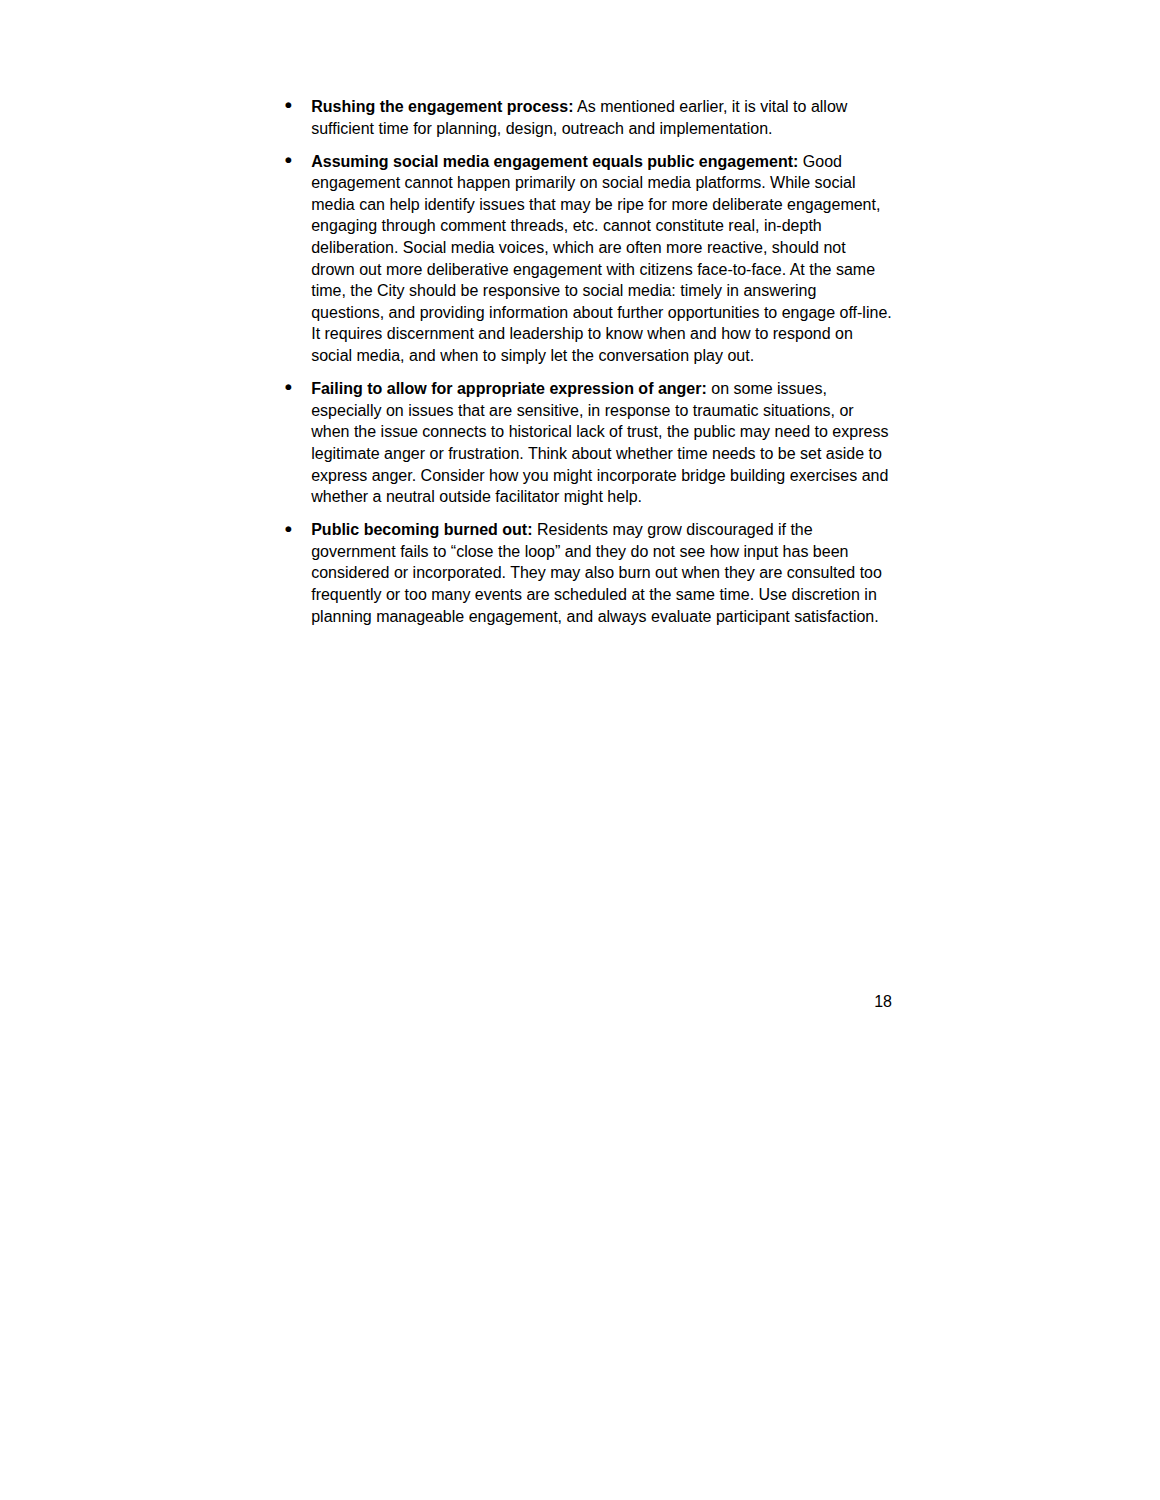Rushing the engagement process: As mentioned earlier, it is vital to allow sufficient time for planning, design, outreach and implementation.
Assuming social media engagement equals public engagement: Good engagement cannot happen primarily on social media platforms. While social media can help identify issues that may be ripe for more deliberate engagement, engaging through comment threads, etc. cannot constitute real, in-depth deliberation. Social media voices, which are often more reactive, should not drown out more deliberative engagement with citizens face-to-face. At the same time, the City should be responsive to social media: timely in answering questions, and providing information about further opportunities to engage off-line. It requires discernment and leadership to know when and how to respond on social media, and when to simply let the conversation play out.
Failing to allow for appropriate expression of anger: on some issues, especially on issues that are sensitive, in response to traumatic situations, or when the issue connects to historical lack of trust, the public may need to express legitimate anger or frustration. Think about whether time needs to be set aside to express anger. Consider how you might incorporate bridge building exercises and whether a neutral outside facilitator might help.
Public becoming burned out: Residents may grow discouraged if the government fails to “close the loop” and they do not see how input has been considered or incorporated. They may also burn out when they are consulted too frequently or too many events are scheduled at the same time. Use discretion in planning manageable engagement, and always evaluate participant satisfaction.
18